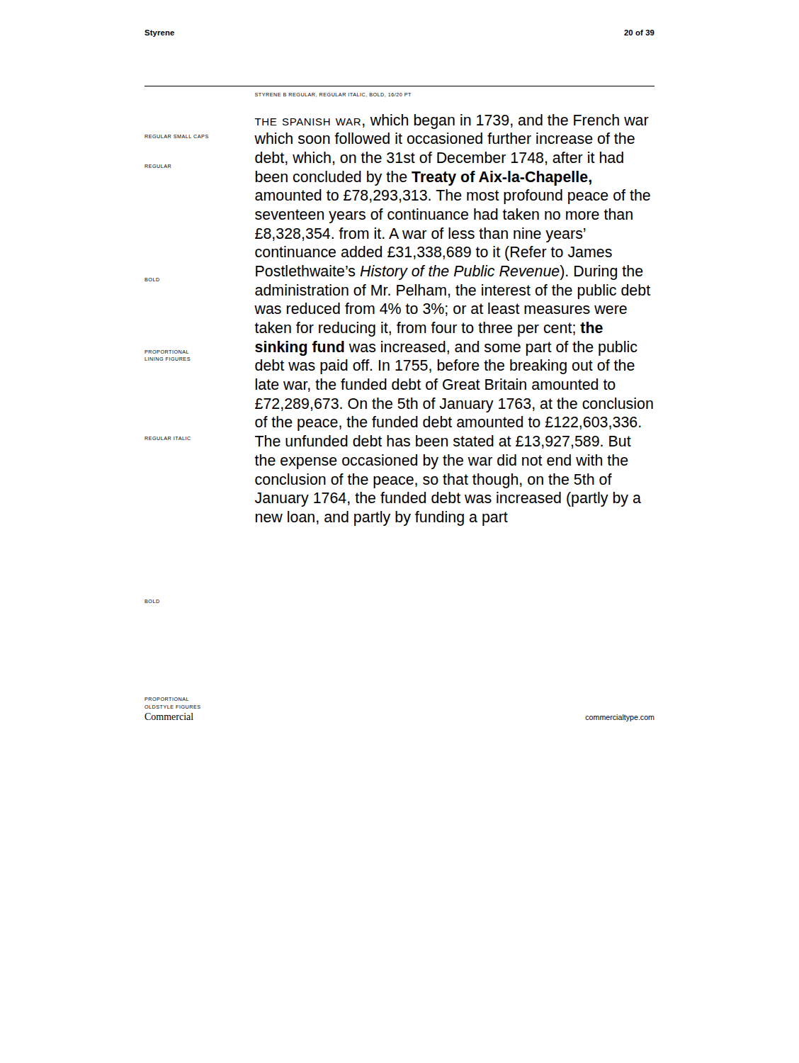Styrene
20 of 39
Regular small caps Regular Bold Proportional
lining figures Regular italic Bold Proportional
oldstyle figures
Styrene B Regular, Regular Italic, Bold, 16/20 pt
The Spanish war, which began in 1739, and the French war which soon followed it occasioned further increase of the debt, which, on the 31st of December 1748, after it had been concluded by the Treaty of Aix-la-Chapelle, amounted to £78,293,313. The most profound peace of the seventeen years of continuance had taken no more than £8,328,354. from it. A war of less than nine years’ continuance added £31,338,689 to it (Refer to James Postlethwaite’s History of the Public Revenue). During the ad­ministration of Mr. Pelham, the interest of the public debt was reduced from 4% to 3%; or at least measures were taken for reducing it, from four to three per cent; the sinking fund was increased, and some part of the public debt was paid off. In 1755, before the breaking out of the late war, the funded debt of Great Britain amounted to £72,289,673. On the 5th of January 1763, at the conclusion of the peace, the funded debt amounted to £122,603,336. The unfunded debt has been stated at £13,927,589. But the ex­pense occasioned by the war did not end with the conclusion of the peace, so that though, on the 5th of January 1764, the funded debt was increased (partly by a new loan, and partly by funding a part
Commercial
commercialtype.com